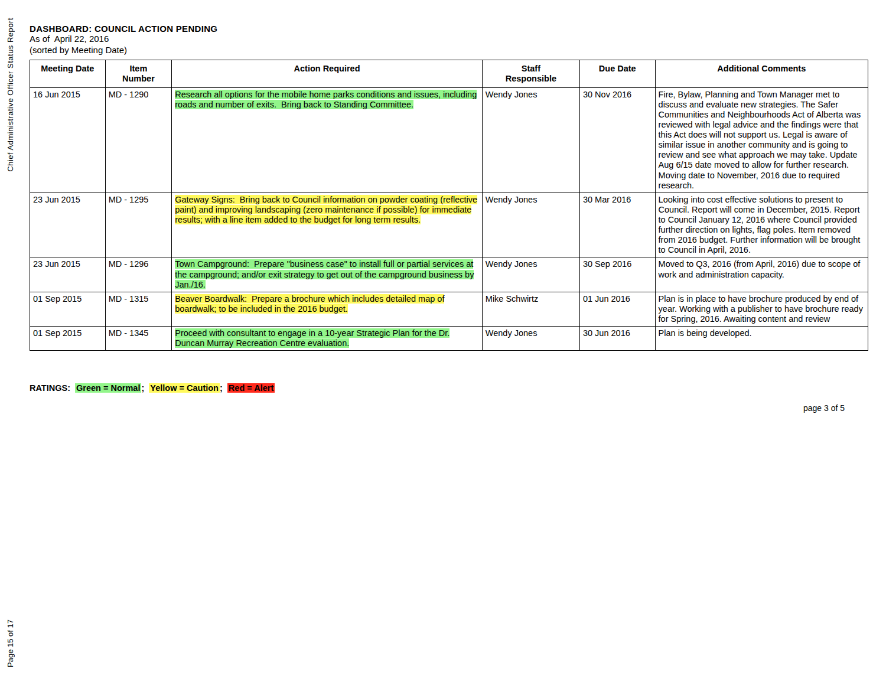Chief Administrative Officer Status Report
Page 15 of 17
DASHBOARD: COUNCIL ACTION PENDING
As of April 22, 2016
(sorted by Meeting Date)
| Meeting Date | Item Number | Action Required | Staff Responsible | Due Date | Additional Comments |
| --- | --- | --- | --- | --- | --- |
| 16 Jun 2015 | MD - 1290 | Research all options for the mobile home parks conditions and issues, including roads and number of exits. Bring back to Standing Committee. | Wendy Jones | 30 Nov 2016 | Fire, Bylaw, Planning and Town Manager met to discuss and evaluate new strategies. The Safer Communities and Neighbourhoods Act of Alberta was reviewed with legal advice and the findings were that this Act does will not support us. Legal is aware of similar issue in another community and is going to review and see what approach we may take. Update Aug 6/15 date moved to allow for further research. Moving date to November, 2016 due to required research. |
| 23 Jun 2015 | MD - 1295 | Gateway Signs: Bring back to Council information on powder coating (reflective paint) and improving landscaping (zero maintenance if possible) for immediate results; with a line item added to the budget for long term results. | Wendy Jones | 30 Mar 2016 | Looking into cost effective solutions to present to Council. Report will come in December, 2015. Report to Council January 12, 2016 where Council provided further direction on lights, flag poles. Item removed from 2016 budget. Further information will be brought to Council in April, 2016. |
| 23 Jun 2015 | MD - 1296 | Town Campground: Prepare "business case" to install full or partial services at the campground; and/or exit strategy to get out of the campground business by Jan./16. | Wendy Jones | 30 Sep 2016 | Moved to Q3, 2016 (from April, 2016) due to scope of work and administration capacity. |
| 01 Sep 2015 | MD - 1315 | Beaver Boardwalk: Prepare a brochure which includes detailed map of boardwalk; to be included in the 2016 budget. | Mike Schwirtz | 01 Jun 2016 | Plan is in place to have brochure produced by end of year. Working with a publisher to have brochure ready for Spring, 2016. Awaiting content and review |
| 01 Sep 2015 | MD - 1345 | Proceed with consultant to engage in a 10-year Strategic Plan for the Dr. Duncan Murray Recreation Centre evaluation. | Wendy Jones | 30 Jun 2016 | Plan is being developed. |
RATINGS: Green = Normal; Yellow = Caution; Red = Alert
page 3 of 5